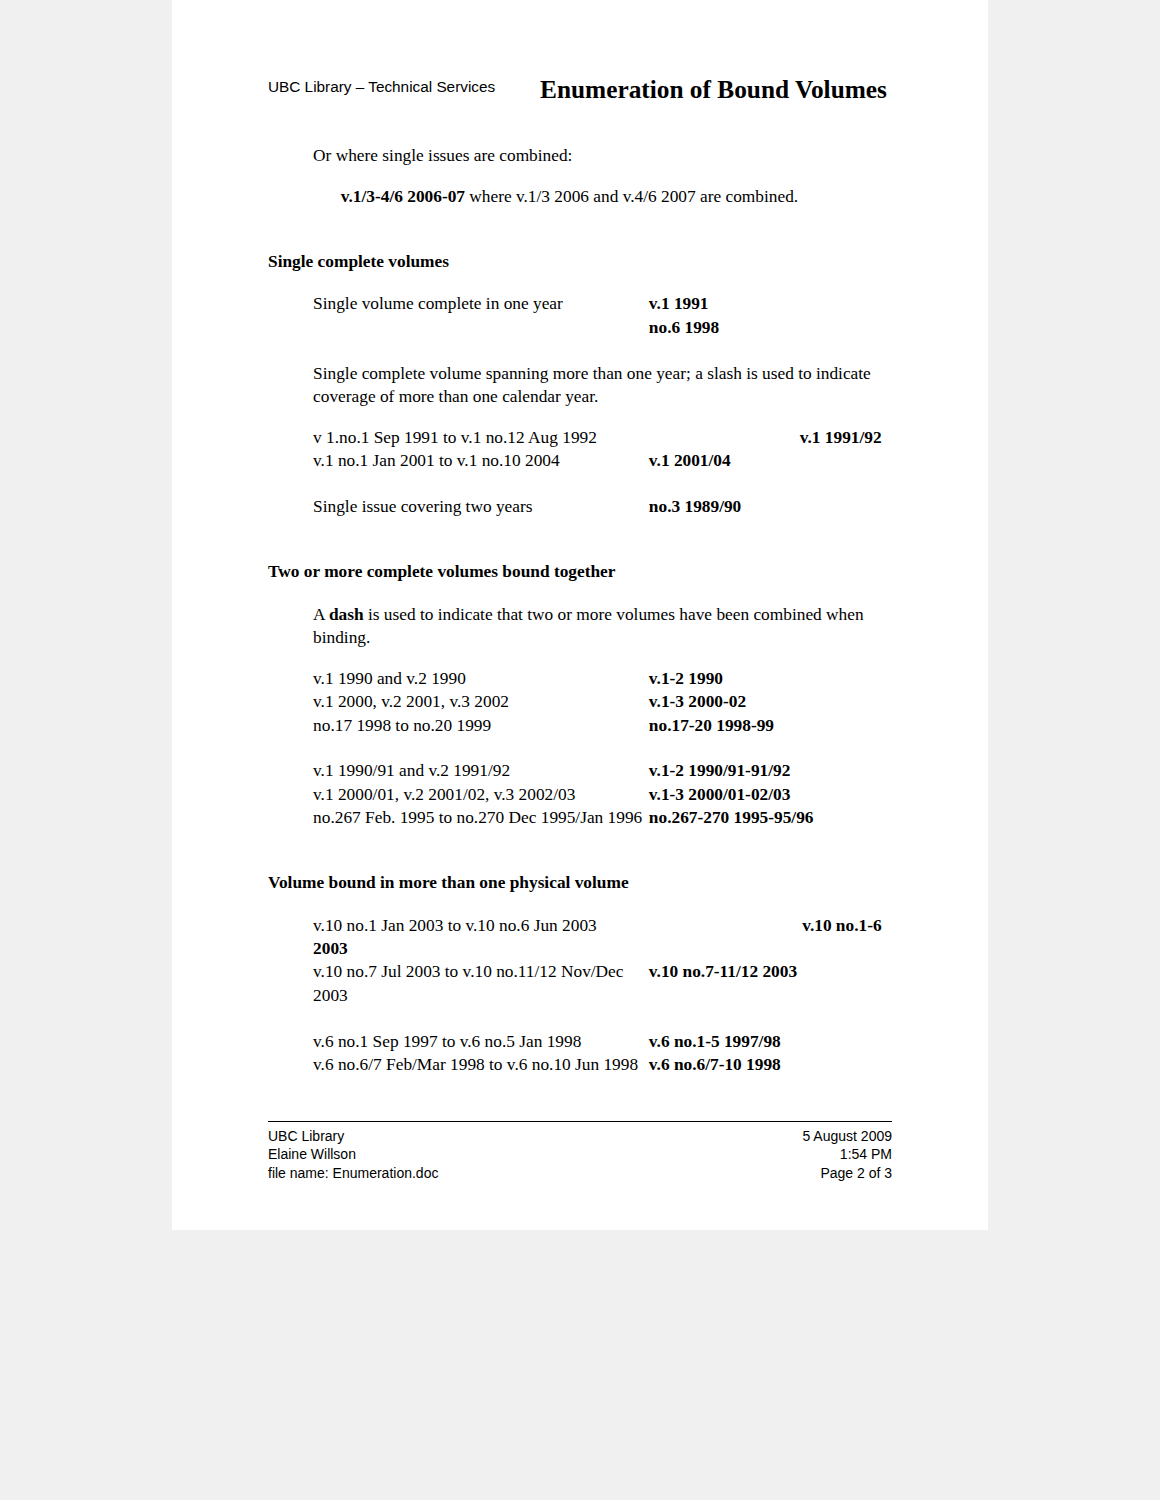UBC Library – Technical Services
Enumeration of Bound Volumes
Or where single issues are combined:
v.1/3-4/6 2006-07 where v.1/3 2006 and v.4/6 2007 are combined.
Single complete volumes
Single volume complete in one year
v.1 1991
no.6 1998
Single complete volume spanning more than one year; a slash is used to indicate coverage of more than one calendar year.
v 1.no.1 Sep 1991 to v.1 no.12 Aug 1992
v.1 1991/92
v.1 no.1 Jan 2001 to v.1 no.10 2004
v.1 2001/04
Single issue covering two years
no.3 1989/90
Two or more complete volumes bound together
A dash is used to indicate that two or more volumes have been combined when binding.
v.1 1990 and v.2 1990
v.1-2 1990
v.1 2000, v.2 2001, v.3 2002
v.1-3 2000-02
no.17 1998 to no.20 1999
no.17-20 1998-99
v.1 1990/91 and v.2 1991/92
v.1-2 1990/91-91/92
v.1 2000/01, v.2 2001/02, v.3 2002/03
v.1-3 2000/01-02/03
no.267 Feb. 1995 to no.270 Dec 1995/Jan 1996
no.267-270 1995-95/96
Volume bound in more than one physical volume
v.10 no.1 Jan 2003 to v.10 no.6 Jun 2003
v.10 no.1-6
2003
v.10 no.7 Jul 2003 to v.10 no.11/12 Nov/Dec 2003
v.10 no.7-11/12 2003
v.6 no.1 Sep 1997 to v.6 no.5 Jan 1998
v.6 no.1-5 1997/98
v.6 no.6/7 Feb/Mar 1998 to v.6 no.10 Jun 1998
v.6 no.6/7-10 1998
UBC Library
Elaine Willson
file name: Enumeration.doc
5 August 2009
1:54 PM
Page 2 of 3